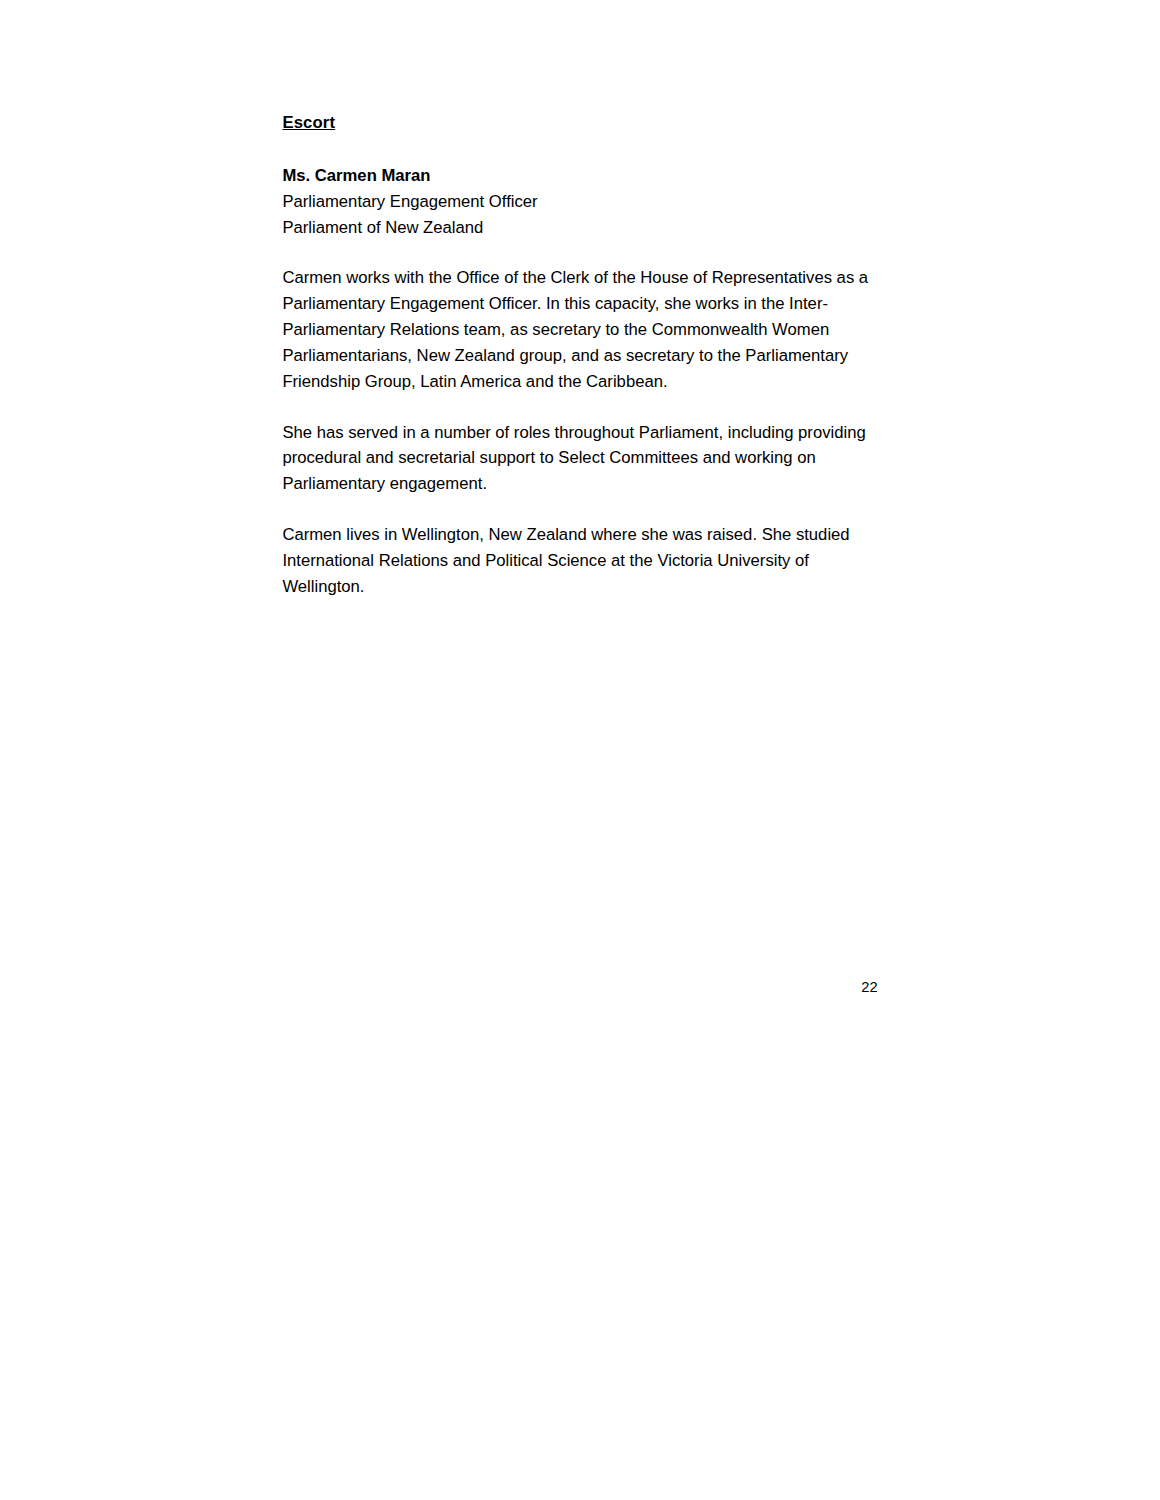Escort
Ms. Carmen Maran
Parliamentary Engagement Officer
Parliament of New Zealand
Carmen works with the Office of the Clerk of the House of Representatives as a Parliamentary Engagement Officer. In this capacity, she works in the Inter-Parliamentary Relations team, as secretary to the Commonwealth Women Parliamentarians, New Zealand group, and as secretary to the Parliamentary Friendship Group, Latin America and the Caribbean.
She has served in a number of roles throughout Parliament, including providing procedural and secretarial support to Select Committees and working on Parliamentary engagement.
Carmen lives in Wellington, New Zealand where she was raised. She studied International Relations and Political Science at the Victoria University of Wellington.
22